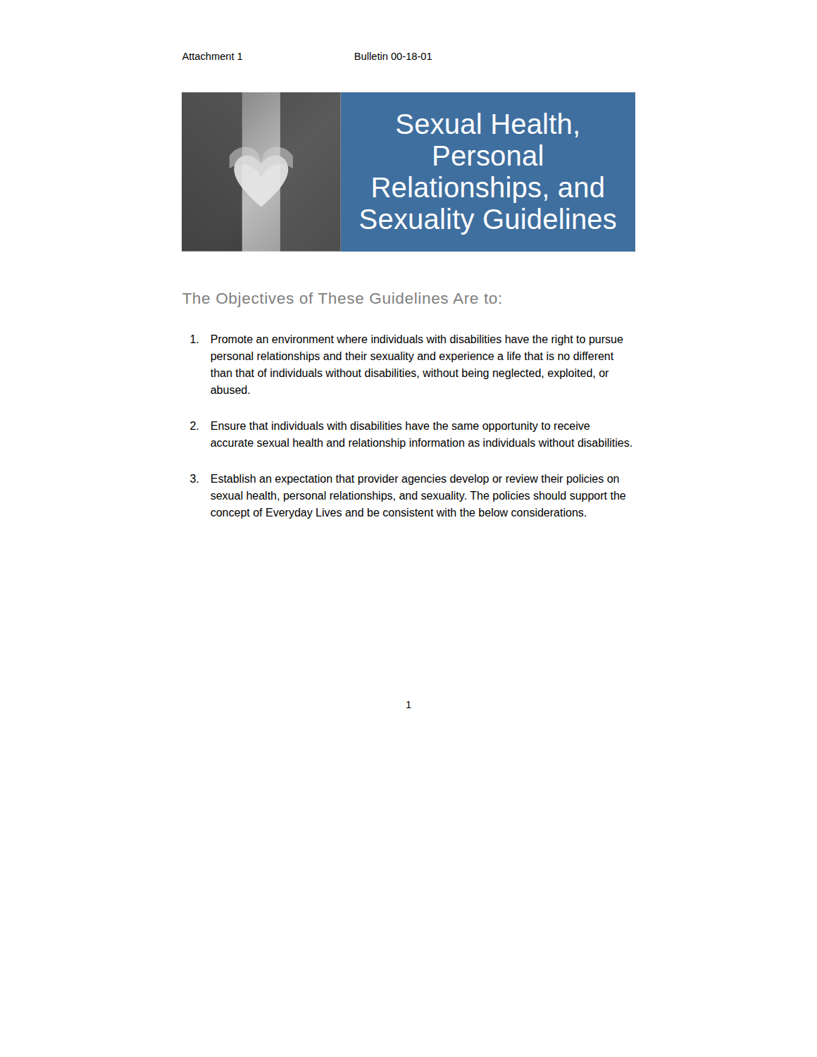Attachment 1
Bulletin 00-18-01
Sexual Health, Personal Relationships, and Sexuality Guidelines
The Objectives of These Guidelines Are to:
Promote an environment where individuals with disabilities have the right to pursue personal relationships and their sexuality and experience a life that is no different than that of individuals without disabilities, without being neglected, exploited, or abused.
Ensure that individuals with disabilities have the same opportunity to receive accurate sexual health and relationship information as individuals without disabilities.
Establish an expectation that provider agencies develop or review their policies on sexual health, personal relationships, and sexuality. The policies should support the concept of Everyday Lives and be consistent with the below considerations.
1